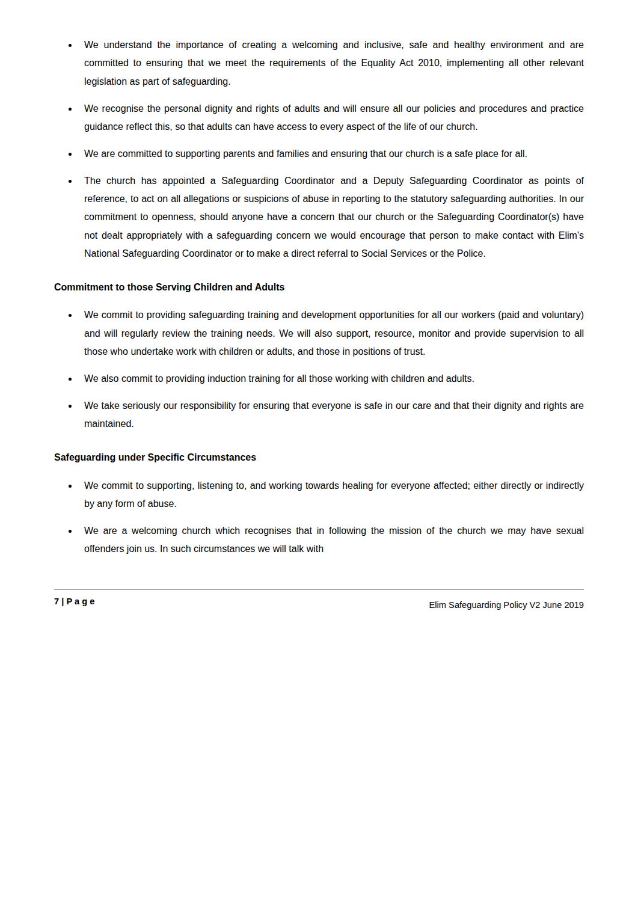We understand the importance of creating a welcoming and inclusive, safe and healthy environment and are committed to ensuring that we meet the requirements of the Equality Act 2010, implementing all other relevant legislation as part of safeguarding.
We recognise the personal dignity and rights of adults and will ensure all our policies and procedures and practice guidance reflect this, so that adults can have access to every aspect of the life of our church.
We are committed to supporting parents and families and ensuring that our church is a safe place for all.
The church has appointed a Safeguarding Coordinator and a Deputy Safeguarding Coordinator as points of reference, to act on all allegations or suspicions of abuse in reporting to the statutory safeguarding authorities. In our commitment to openness, should anyone have a concern that our church or the Safeguarding Coordinator(s) have not dealt appropriately with a safeguarding concern we would encourage that person to make contact with Elim's National Safeguarding Coordinator or to make a direct referral to Social Services or the Police.
Commitment to those Serving Children and Adults
We commit to providing safeguarding training and development opportunities for all our workers (paid and voluntary) and will regularly review the training needs. We will also support, resource, monitor and provide supervision to all those who undertake work with children or adults, and those in positions of trust.
We also commit to providing induction training for all those working with children and adults.
We take seriously our responsibility for ensuring that everyone is safe in our care and that their dignity and rights are maintained.
Safeguarding under Specific Circumstances
We commit to supporting, listening to, and working towards healing for everyone affected; either directly or indirectly by any form of abuse.
We are a welcoming church which recognises that in following the mission of the church we may have sexual offenders join us. In such circumstances we will talk with
7 | P a g e
Elim Safeguarding Policy V2 June 2019